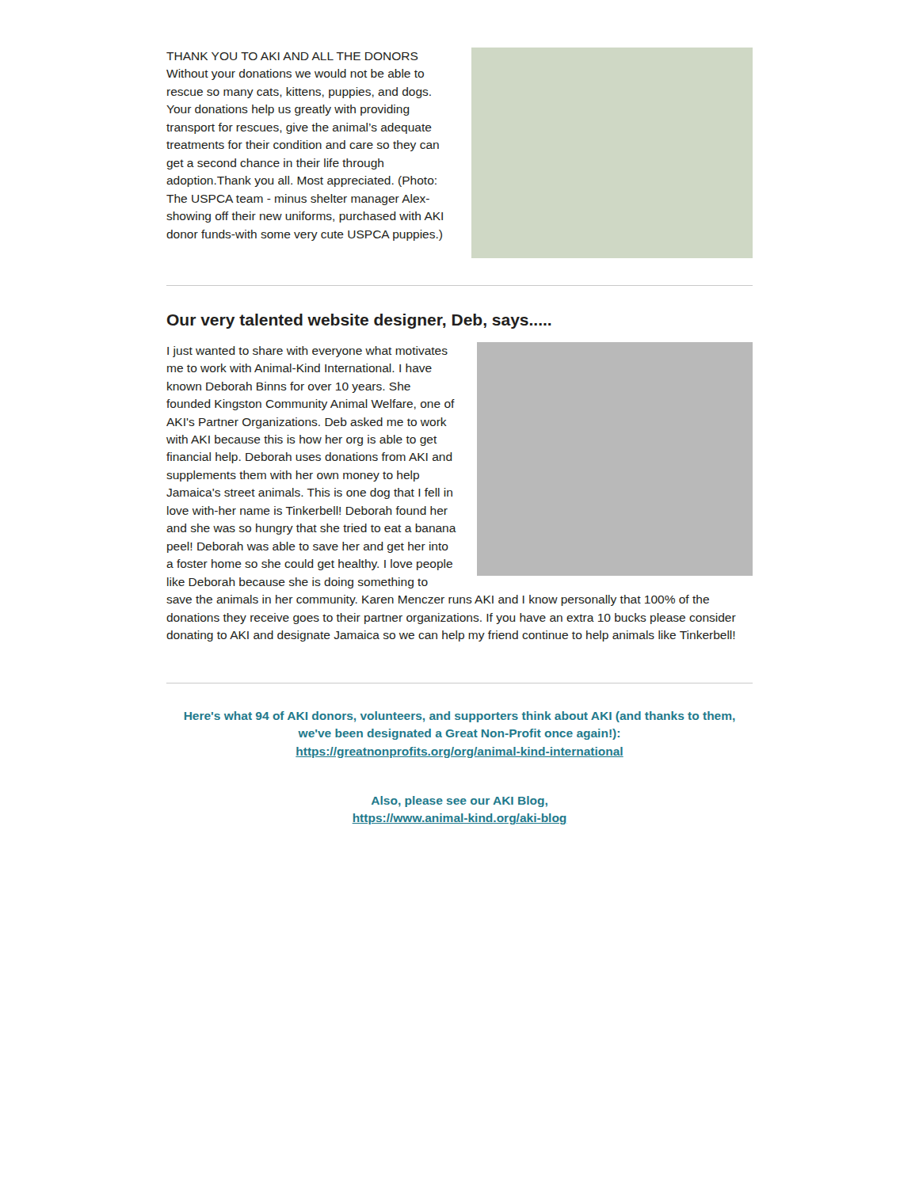THANK YOU TO AKI AND ALL THE DONORS
Without your donations we would not be able to rescue so many cats, kittens, puppies, and dogs. Your donations help us greatly with providing transport for rescues, give the animal’s adequate treatments for their condition and care so they can get a second chance in their life through adoption.Thank you all. Most appreciated. (Photo: The USPCA team - minus shelter manager Alex-showing off their new uniforms, purchased with AKI donor funds-with some very cute USPCA puppies.)
Our very talented website designer, Deb, says.....
I just wanted to share with everyone what motivates me to work with Animal-Kind International. I have known Deborah Binns for over 10 years. She founded Kingston Community Animal Welfare, one of AKI's Partner Organizations. Deb asked me to work with AKI because this is how her org is able to get financial help. Deborah uses donations from AKI and supplements them with her own money to help Jamaica's street animals. This is one dog that I fell in love with-her name is Tinkerbell! Deborah found her and she was so hungry that she tried to eat a banana peel! Deborah was able to save her and get her into a foster home so she could get healthy. I love people like Deborah because she is doing something to save the animals in her community. Karen Menczer runs AKI and I know personally that 100% of the donations they receive goes to their partner organizations. If you have an extra 10 bucks please consider donating to AKI and designate Jamaica so we can help my friend continue to help animals like Tinkerbell!
Here's what 94 of AKI donors, volunteers, and supporters think about AKI (and thanks to them, we've been designated a Great Non-Profit once again!):
https://greatnonprofits.org/org/animal-kind-international
Also, please see our AKI Blog,
https://www.animal-kind.org/aki-blog